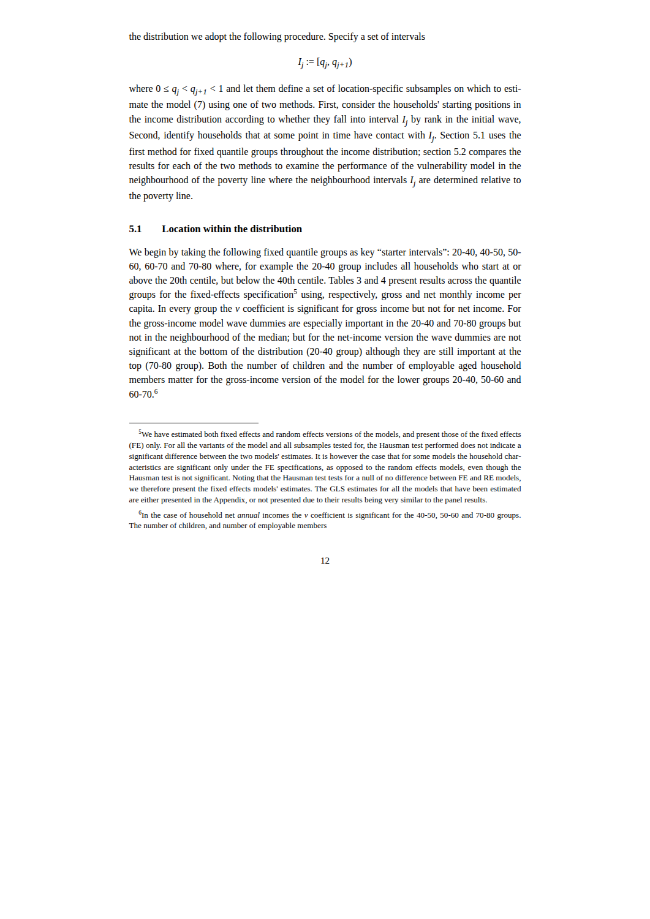the distribution we adopt the following procedure. Specify a set of intervals
Ij := [qj, qj+1)
where 0 ≤ qj < qj+1 < 1 and let them define a set of location-specific subsamples on which to estimate the model (7) using one of two methods. First, consider the households' starting positions in the income distribution according to whether they fall into interval Ij by rank in the initial wave, Second, identify households that at some point in time have contact with Ij. Section 5.1 uses the first method for fixed quantile groups throughout the income distribution; section 5.2 compares the results for each of the two methods to examine the performance of the vulnerability model in the neighbourhood of the poverty line where the neighbourhood intervals Ij are determined relative to the poverty line.
5.1 Location within the distribution
We begin by taking the following fixed quantile groups as key “starter intervals”: 20-40, 40-50, 50-60, 60-70 and 70-80 where, for example the 20-40 group includes all households who start at or above the 20th centile, but below the 40th centile. Tables 3 and 4 present results across the quantile groups for the fixed-effects specification5 using, respectively, gross and net monthly income per capita. In every group the ν coefficient is significant for gross income but not for net income. For the gross-income model wave dummies are especially important in the 20-40 and 70-80 groups but not in the neighbourhood of the median; but for the net-income version the wave dummies are not significant at the bottom of the distribution (20-40 group) although they are still important at the top (70-80 group). Both the number of children and the number of employable aged household members matter for the gross-income version of the model for the lower groups 20-40, 50-60 and 60-70.6
5We have estimated both fixed effects and random effects versions of the models, and present those of the fixed effects (FE) only. For all the variants of the model and all subsamples tested for, the Hausman test performed does not indicate a significant difference between the two models' estimates. It is however the case that for some models the household characteristics are significant only under the FE specifications, as opposed to the random effects models, even though the Hausman test is not significant. Noting that the Hausman test tests for a null of no difference between FE and RE models, we therefore present the fixed effects models' estimates. The GLS estimates for all the models that have been estimated are either presented in the Appendix, or not presented due to their results being very similar to the panel results.
6In the case of household net annual incomes the ν coefficient is significant for the 40-50, 50-60 and 70-80 groups. The number of children, and number of employable members
12